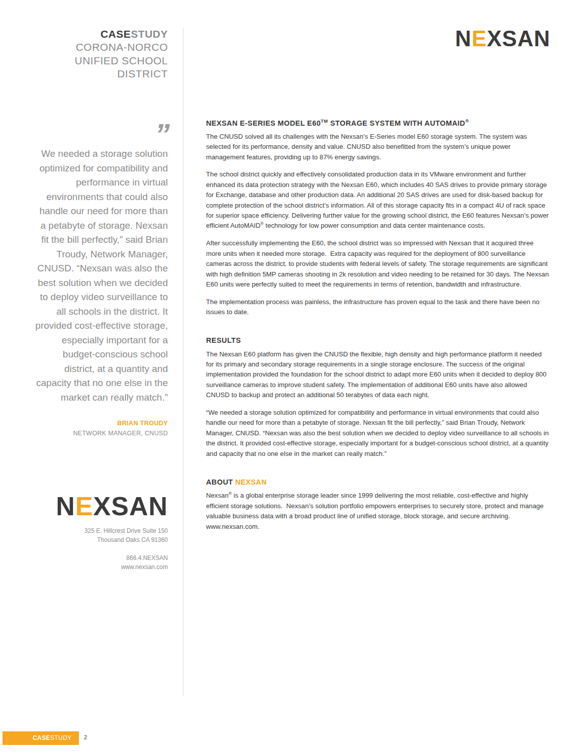CASE STUDY
CORONA-NORCO
UNIFIED SCHOOL
DISTRICT
”
We needed a storage solution optimized for compatibility and performance in virtual environments that could also handle our need for more than a petabyte of storage. Nexsan fit the bill perfectly,” said Brian Troudy, Network Manager, CNUSD. “Nexsan was also the best solution when we decided to deploy video surveillance to all schools in the district. It provided cost-effective storage, especially important for a budget-conscious school district, at a quantity and capacity that no one else in the market can really match.”
BRIAN TROUDY
NETWORK MANAGER, CNUSD
NEXSAN
325 E. Hillcrest Drive Suite 150
Thousand Oaks CA 91360
866.4.NEXSAN
www.nexsan.com
NEXSAN
NEXSAN E-SERIES MODEL E60TM STORAGE SYSTEM WITH AUTOMAID®
The CNUSD solved all its challenges with the Nexsan’s E-Series model E60 storage system. The system was selected for its performance, density and value. CNUSD also benefitted from the system’s unique power management features, providing up to 87% energy savings.
The school district quickly and effectively consolidated production data in its VMware environment and further enhanced its data protection strategy with the Nexsan E60, which includes 40 SAS drives to provide primary storage for Exchange, database and other production data. An additional 20 SAS drives are used for disk-based backup for complete protection of the school district’s information. All of this storage capacity fits in a compact 4U of rack space for superior space efficiency. Delivering further value for the growing school district, the E60 features Nexsan’s power efficient AutoMAID® technology for low power consumption and data center maintenance costs.
After successfully implementing the E60, the school district was so impressed with Nexsan that it acquired three more units when it needed more storage. Extra capacity was required for the deployment of 800 surveillance cameras across the district, to provide students with federal levels of safety. The storage requirements are significant with high definition 5MP cameras shooting in 2k resolution and video needing to be retained for 30 days. The Nexsan E60 units were perfectly suited to meet the requirements in terms of retention, bandwidth and infrastructure.
The implementation process was painless, the infrastructure has proven equal to the task and there have been no issues to date.
RESULTS
The Nexsan E60 platform has given the CNUSD the flexible, high density and high performance platform it needed for its primary and secondary storage requirements in a single storage enclosure. The success of the original implementation provided the foundation for the school district to adapt more E60 units when it decided to deploy 800 surveillance cameras to improve student safety. The implementation of additional E60 units have also allowed CNUSD to backup and protect an additional 50 terabytes of data each night.
“We needed a storage solution optimized for compatibility and performance in virtual environments that could also handle our need for more than a petabyte of storage. Nexsan fit the bill perfectly,” said Brian Troudy, Network Manager, CNUSD. “Nexsan was also the best solution when we decided to deploy video surveillance to all schools in the district. It provided cost-effective storage, especially important for a budget-conscious school district, at a quantity and capacity that no one else in the market can really match.”
ABOUT NEXSAN
Nexsan® is a global enterprise storage leader since 1999 delivering the most reliable, cost-effective and highly efficient storage solutions. Nexsan’s solution portfolio empowers enterprises to securely store, protect and manage valuable business data with a broad product line of unified storage, block storage, and secure archiving. www.nexsan.com.
CASESTUDY 2